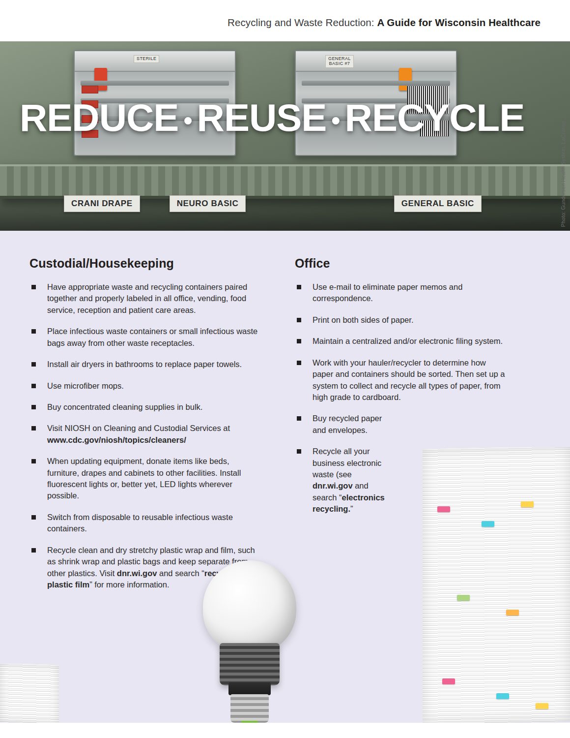Recycling and Waste Reduction: A Guide for Wisconsin Healthcare
STERILE
GENERAL
BASIC #7
CRANI DRAPE NEURO BASIC GENERAL BASIC
REDUCE•REUSE•RECYCLE
Photo: Gundersen Health System, LaCrosse
Custodial/Housekeeping
Have appropriate waste and recycling containers paired together and properly labeled in all office, vending, food service, reception and patient care areas.
Place infectious waste containers or small infectious waste bags away from other waste receptacles.
Install air dryers in bathrooms to replace paper towels.
Use microfiber mops.
Buy concentrated cleaning supplies in bulk.
Visit NIOSH on Cleaning and Custodial Services at www.cdc.gov/niosh/topics/cleaners/
When updating equipment, donate items like beds, furniture, drapes and cabinets to other facilities. Install fluorescent lights or, better yet, LED lights wherever possible.
Switch from disposable to reusable infectious waste containers.
Recycle clean and dry stretchy plastic wrap and film, such as shrink wrap and plastic bags and keep separate from other plastics. Visit dnr.wi.gov and search “recycling plastic film” for more information.
Office
Use e-mail to eliminate paper memos and correspondence.
Print on both sides of paper.
Maintain a centralized and/or electronic filing system.
Work with your hauler/recycler to determine how paper and containers should be sorted. Then set up a system to collect and recycle all types of paper, from high grade to cardboard.
Buy recycled paper and envelopes.
Recycle all your business electronic waste (see dnr.wi.gov and search “electronics recycling.”